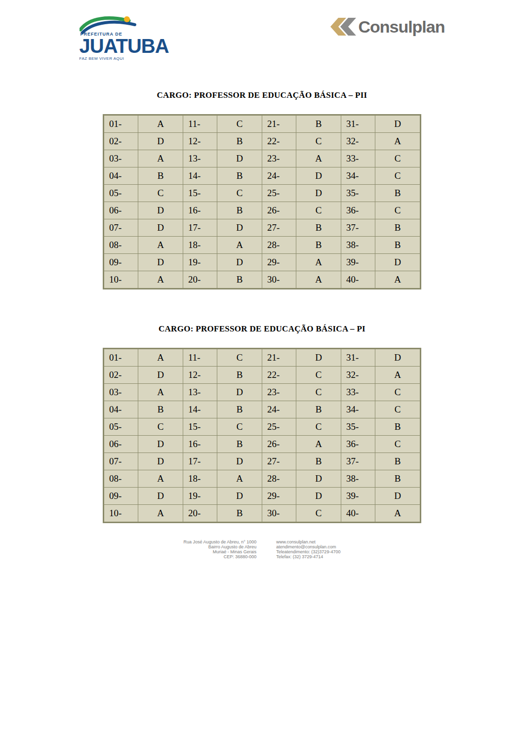PREFEITURA DE
JUATUBA
FAZ BEM VIVER AQUI
Consulplan
CARGO: PROFESSOR DE EDUCAÇÃO BÁSICA – PII
| 01- | A | 11- | C | 21- | B | 31- | D |
| 02- | D | 12- | B | 22- | C | 32- | A |
| 03- | A | 13- | D | 23- | A | 33- | C |
| 04- | B | 14- | B | 24- | D | 34- | C |
| 05- | C | 15- | C | 25- | D | 35- | B |
| 06- | D | 16- | B | 26- | C | 36- | C |
| 07- | D | 17- | D | 27- | B | 37- | B |
| 08- | A | 18- | A | 28- | B | 38- | B |
| 09- | D | 19- | D | 29- | A | 39- | D |
| 10- | A | 20- | B | 30- | A | 40- | A |
CARGO: PROFESSOR DE EDUCAÇÃO BÁSICA – PI
| 01- | A | 11- | C | 21- | D | 31- | D |
| 02- | D | 12- | B | 22- | C | 32- | A |
| 03- | A | 13- | D | 23- | C | 33- | C |
| 04- | B | 14- | B | 24- | B | 34- | C |
| 05- | C | 15- | C | 25- | C | 35- | B |
| 06- | D | 16- | B | 26- | A | 36- | C |
| 07- | D | 17- | D | 27- | B | 37- | B |
| 08- | A | 18- | A | 28- | D | 38- | B |
| 09- | D | 19- | D | 29- | D | 39- | D |
| 10- | A | 20- | B | 30- | C | 40- | A |
Rua José Augusto de Abreu, n° 1000
Bairro Augusto de Abreu
Muriaé - Minas Gerais
CEP: 36880-000
www.consulplan.net
atendimento@consulplan.com
Teleatendimento: (32)3729-4700
Telefax: (32) 3729-4714